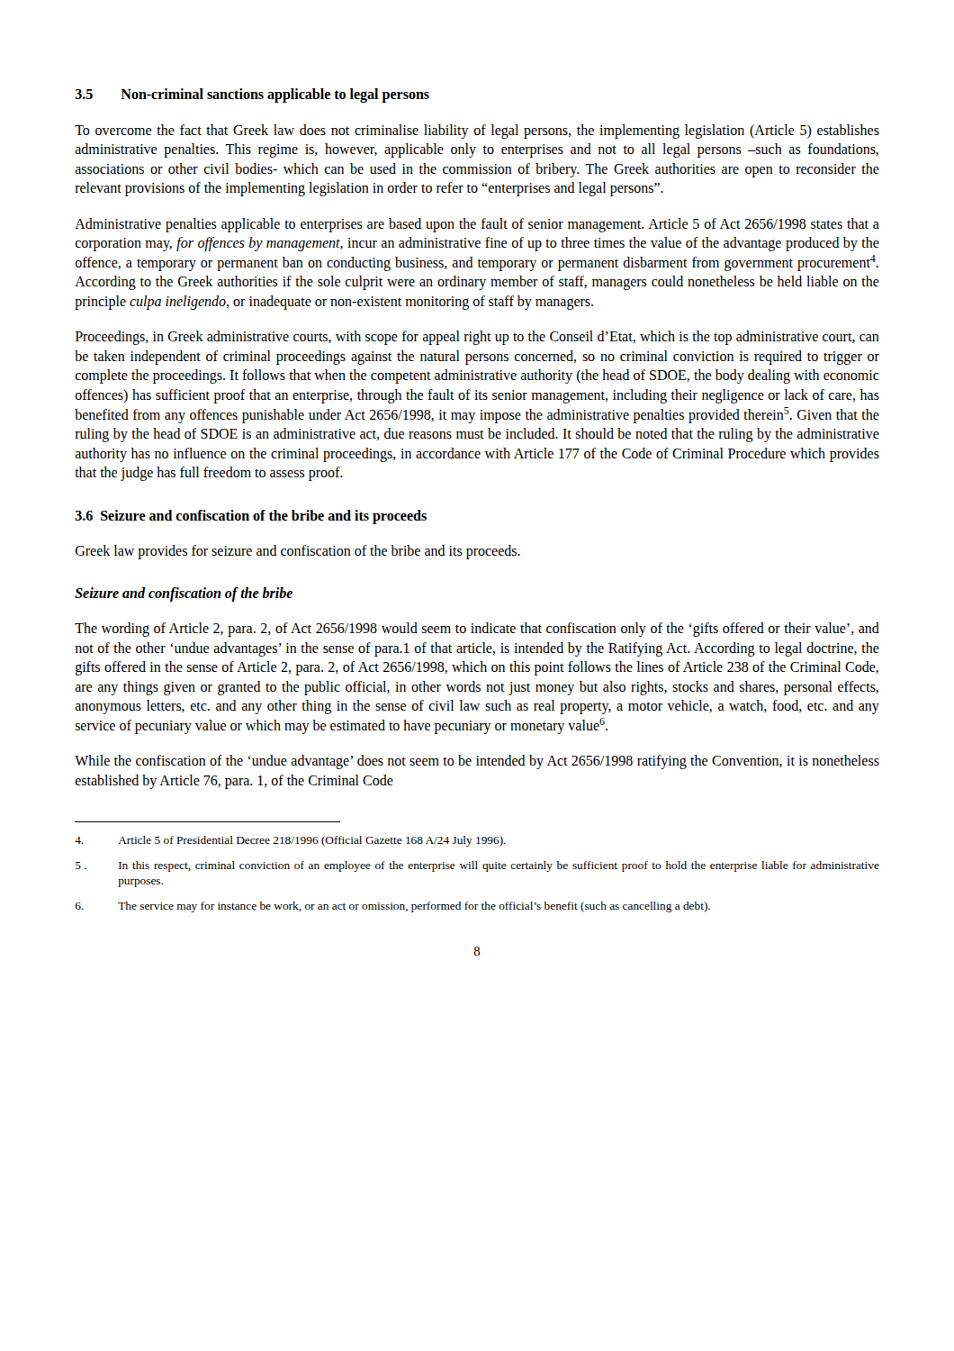3.5 Non-criminal sanctions applicable to legal persons
To overcome the fact that Greek law does not criminalise liability of legal persons, the implementing legislation (Article 5) establishes administrative penalties. This regime is, however, applicable only to enterprises and not to all legal persons –such as foundations, associations or other civil bodies- which can be used in the commission of bribery. The Greek authorities are open to reconsider the relevant provisions of the implementing legislation in order to refer to “enterprises and legal persons”.
Administrative penalties applicable to enterprises are based upon the fault of senior management. Article 5 of Act 2656/1998 states that a corporation may, for offences by management, incur an administrative fine of up to three times the value of the advantage produced by the offence, a temporary or permanent ban on conducting business, and temporary or permanent disbarment from government procurement4. According to the Greek authorities if the sole culprit were an ordinary member of staff, managers could nonetheless be held liable on the principle culpa ineligendo, or inadequate or non-existent monitoring of staff by managers.
Proceedings, in Greek administrative courts, with scope for appeal right up to the Conseil d’Etat, which is the top administrative court, can be taken independent of criminal proceedings against the natural persons concerned, so no criminal conviction is required to trigger or complete the proceedings. It follows that when the competent administrative authority (the head of SDOE, the body dealing with economic offences) has sufficient proof that an enterprise, through the fault of its senior management, including their negligence or lack of care, has benefited from any offences punishable under Act 2656/1998, it may impose the administrative penalties provided therein5. Given that the ruling by the head of SDOE is an administrative act, due reasons must be included. It should be noted that the ruling by the administrative authority has no influence on the criminal proceedings, in accordance with Article 177 of the Code of Criminal Procedure which provides that the judge has full freedom to assess proof.
3.6 Seizure and confiscation of the bribe and its proceeds
Greek law provides for seizure and confiscation of the bribe and its proceeds.
Seizure and confiscation of the bribe
The wording of Article 2, para. 2, of Act 2656/1998 would seem to indicate that confiscation only of the ‘gifts offered or their value’, and not of the other ‘undue advantages’ in the sense of para.1 of that article, is intended by the Ratifying Act. According to legal doctrine, the gifts offered in the sense of Article 2, para. 2, of Act 2656/1998, which on this point follows the lines of Article 238 of the Criminal Code, are any things given or granted to the public official, in other words not just money but also rights, stocks and shares, personal effects, anonymous letters, etc. and any other thing in the sense of civil law such as real property, a motor vehicle, a watch, food, etc. and any service of pecuniary value or which may be estimated to have pecuniary or monetary value6.
While the confiscation of the ‘undue advantage’ does not seem to be intended by Act 2656/1998 ratifying the Convention, it is nonetheless established by Article 76, para. 1, of the Criminal Code
4.
Article 5 of Presidential Decree 218/1996 (Official Gazette 168 A/24 July 1996).
5 .
In this respect, criminal conviction of an employee of the enterprise will quite certainly be sufficient proof to hold the enterprise liable for administrative purposes.
6.
The service may for instance be work, or an act or omission, performed for the official’s benefit (such as cancelling a debt).
8